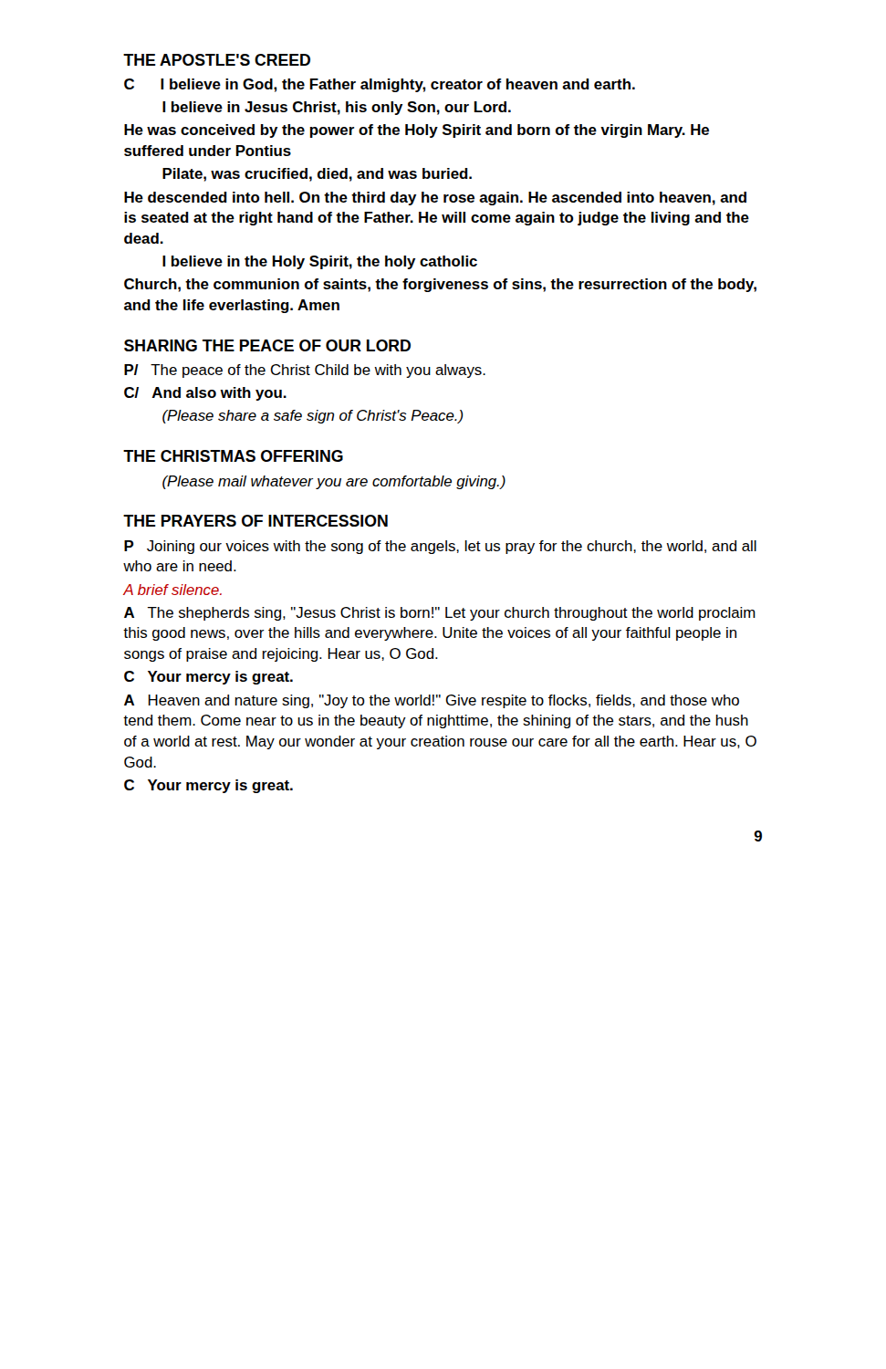The Apostle's Creed
C I believe in God, the Father almighty, creator of heaven and earth.
I believe in Jesus Christ, his only Son, our Lord.
He was conceived by the power of the Holy Spirit and born of the virgin Mary. He suffered under Pontius
Pilate, was crucified, died, and was buried.
He descended into hell. On the third day he rose again. He ascended into heaven, and is seated at the right hand of the Father. He will come again to judge the living and the dead.
I believe in the Holy Spirit, the holy catholic
Church, the communion of saints, the forgiveness of sins, the resurrection of the body, and the life everlasting. Amen
Sharing the Peace of Our Lord
P/ The peace of the Christ Child be with you always.
C/ And also with you.
(Please share a safe sign of Christ's Peace.)
The Christmas Offering
(Please mail whatever you are comfortable giving.)
The Prayers of Intercession
P Joining our voices with the song of the angels, let us pray for the church, the world, and all who are in need.
A brief silence.
A The shepherds sing, "Jesus Christ is born!" Let your church throughout the world proclaim this good news, over the hills and everywhere. Unite the voices of all your faithful people in songs of praise and rejoicing. Hear us, O God.
C Your mercy is great.
A Heaven and nature sing, "Joy to the world!" Give respite to flocks, fields, and those who tend them. Come near to us in the beauty of nighttime, the shining of the stars, and the hush of a world at rest. May our wonder at your creation rouse our care for all the earth. Hear us, O God.
C Your mercy is great.
9